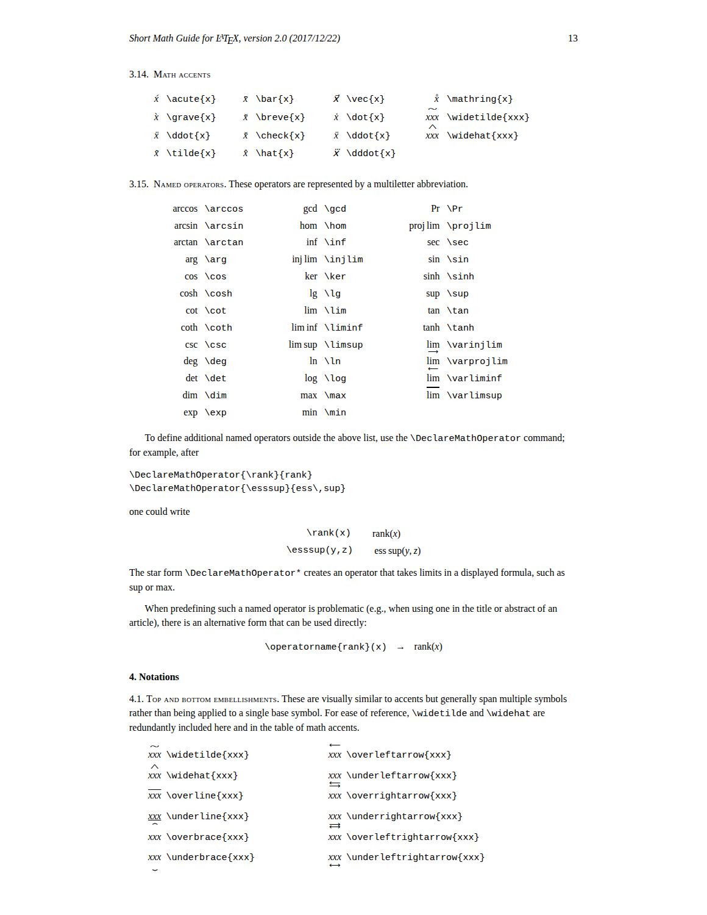Short Math Guide for La Te X, version 2.0 (2017/12/22)
13
3.14. Math accents
| x́ | \acute{x} | x̄ | \bar{x} | x⃗ | \vec{x} | x̊ | \mathring{x} |
| x̀ | \grave{x} | x̆ | \breve{x} | ẋ | \dot{x} | xxx | \widetilde{xxx} |
| ẍ | \ddot{x} | x̌ | \check{x} | ẍ | \ddot{x} | xxx | \widehat{xxx} |
| x̃ | \tilde{x} | x̂ | \hat{x} | x⃛ | \dddot{x} | | |
3.15. Named operators. These operators are represented by a multiletter abbreviation.
| arccos | \arccos | gcd | \gcd | Pr | \Pr |
| arcsin | \arcsin | hom | \hom | proj lim | \projlim |
| arctan | \arctan | inf | \inf | sec | \sec |
| arg | \arg | inj lim | \injlim | sin | \sin |
| cos | \cos | ker | \ker | sinh | \sinh |
| cosh | \cosh | lg | \lg | sup | \sup |
| cot | \cot | lim | \lim | tan | \tan |
| coth | \coth | lim inf | \liminf | tanh | \tanh |
| csc | \csc | lim sup | \limsup | lim | \varinjlim |
| deg | \deg | ln | \ln | lim | \varprojlim |
| det | \det | log | \log | lim | \varliminf |
| dim | \dim | max | \max | lim | \varlimsup |
| exp | \exp | min | \min | | |
To define additional named operators outside the above list, use the \DeclareMathOperator command; for example, after
\DeclareMathOperator{\rank}{rank} \DeclareMathOperator{\esssup}{ess\,sup}
one could write
\rank(x)
rank(x)
\esssup(y,z)
ess sup(y, z)
The star form \DeclareMathOperator* creates an operator that takes limits in a displayed formula, such as sup or max.
When predefining such a named operator is problematic (e.g., when using one in the title or abstract of an article), there is an alternative form that can be used directly:
\operatorname{rank}(x)→rank(x)
4. Notations
4.1. Top and bottom embellishments. These are visually similar to accents but generally span multiple symbols rather than being applied to a single base symbol. For ease of reference, \widetilde and \widehat are redundantly included here and in the table of math accents.
| xxx | \widetilde{xxx} | xxx | \overleftarrow{xxx} |
| xxx | \widehat{xxx} | xxx | \underleftarrow{xxx} |
| xxx | \overline{xxx} | xxx | \overrightarrow{xxx} |
| xxx | \underline{xxx} | xxx | \underrightarrow{xxx} |
| xxx | \overbrace{xxx} | xxx | \overleftrightarrow{xxx} |
| xxx | \underbrace{xxx} | xxx | \underleftrightarrow{xxx} |